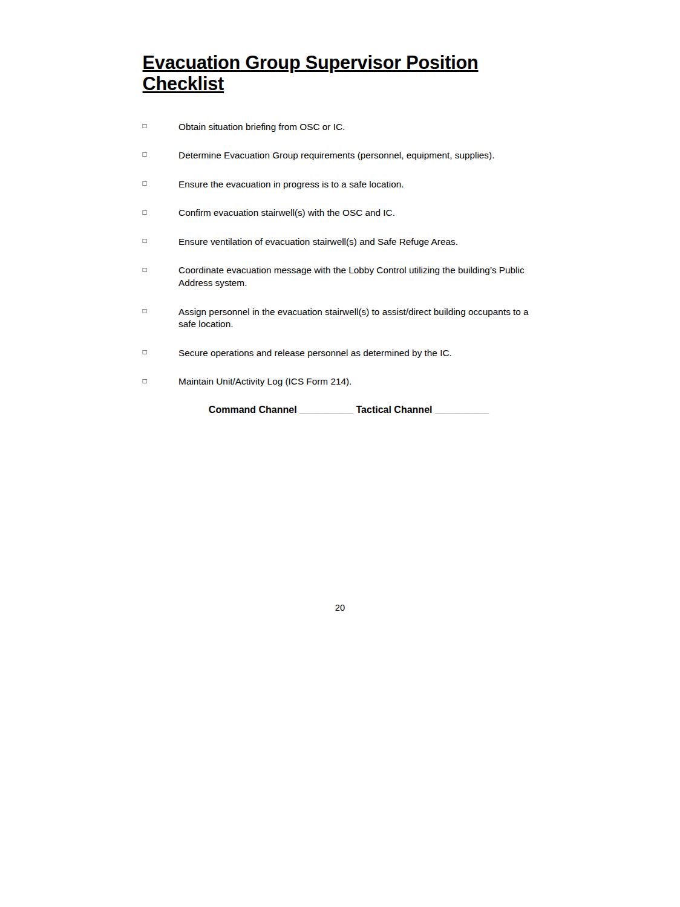Evacuation Group Supervisor Position Checklist
Obtain situation briefing from OSC or IC.
Determine Evacuation Group requirements (personnel, equipment, supplies).
Ensure the evacuation in progress is to a safe location.
Confirm evacuation stairwell(s) with the OSC and IC.
Ensure ventilation of evacuation stairwell(s) and Safe Refuge Areas.
Coordinate evacuation message with the Lobby Control utilizing the building’s Public Address system.
Assign personnel in the evacuation stairwell(s) to assist/direct building occupants to a safe location.
Secure operations and release personnel as determined by the IC.
Maintain Unit/Activity Log (ICS Form 214).
Command Channel __________ Tactical Channel __________
20